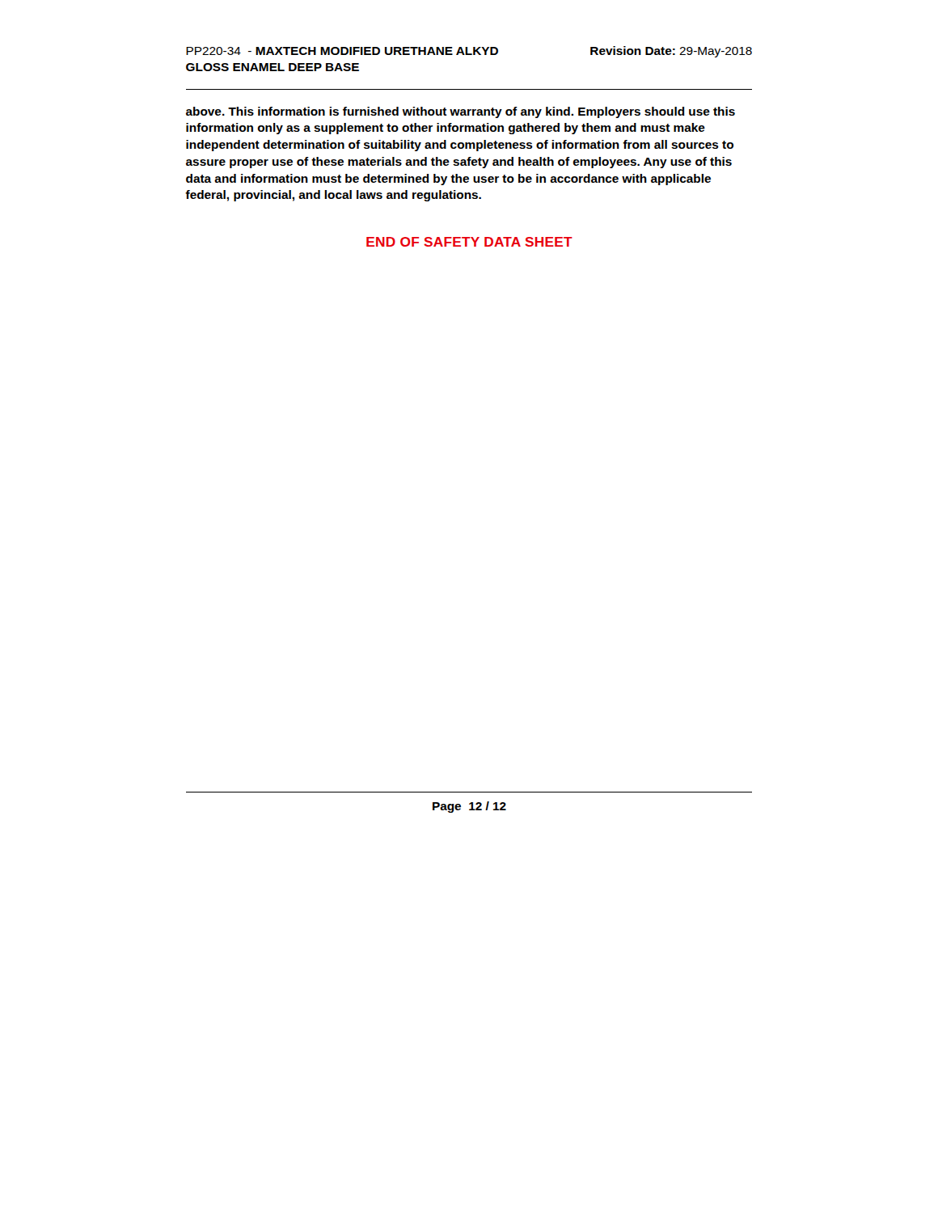PP220-34 - MAXTECH MODIFIED URETHANE ALKYD
GLOSS ENAMEL DEEP BASE
Revision Date: 29-May-2018
above. This information is furnished without warranty of any kind. Employers should use this information only as a supplement to other information gathered by them and must make independent determination of suitability and completeness of information from all sources to assure proper use of these materials and the safety and health of employees. Any use of this data and information must be determined by the user to be in accordance with applicable federal, provincial, and local laws and regulations.
END OF SAFETY DATA SHEET
Page 12 / 12